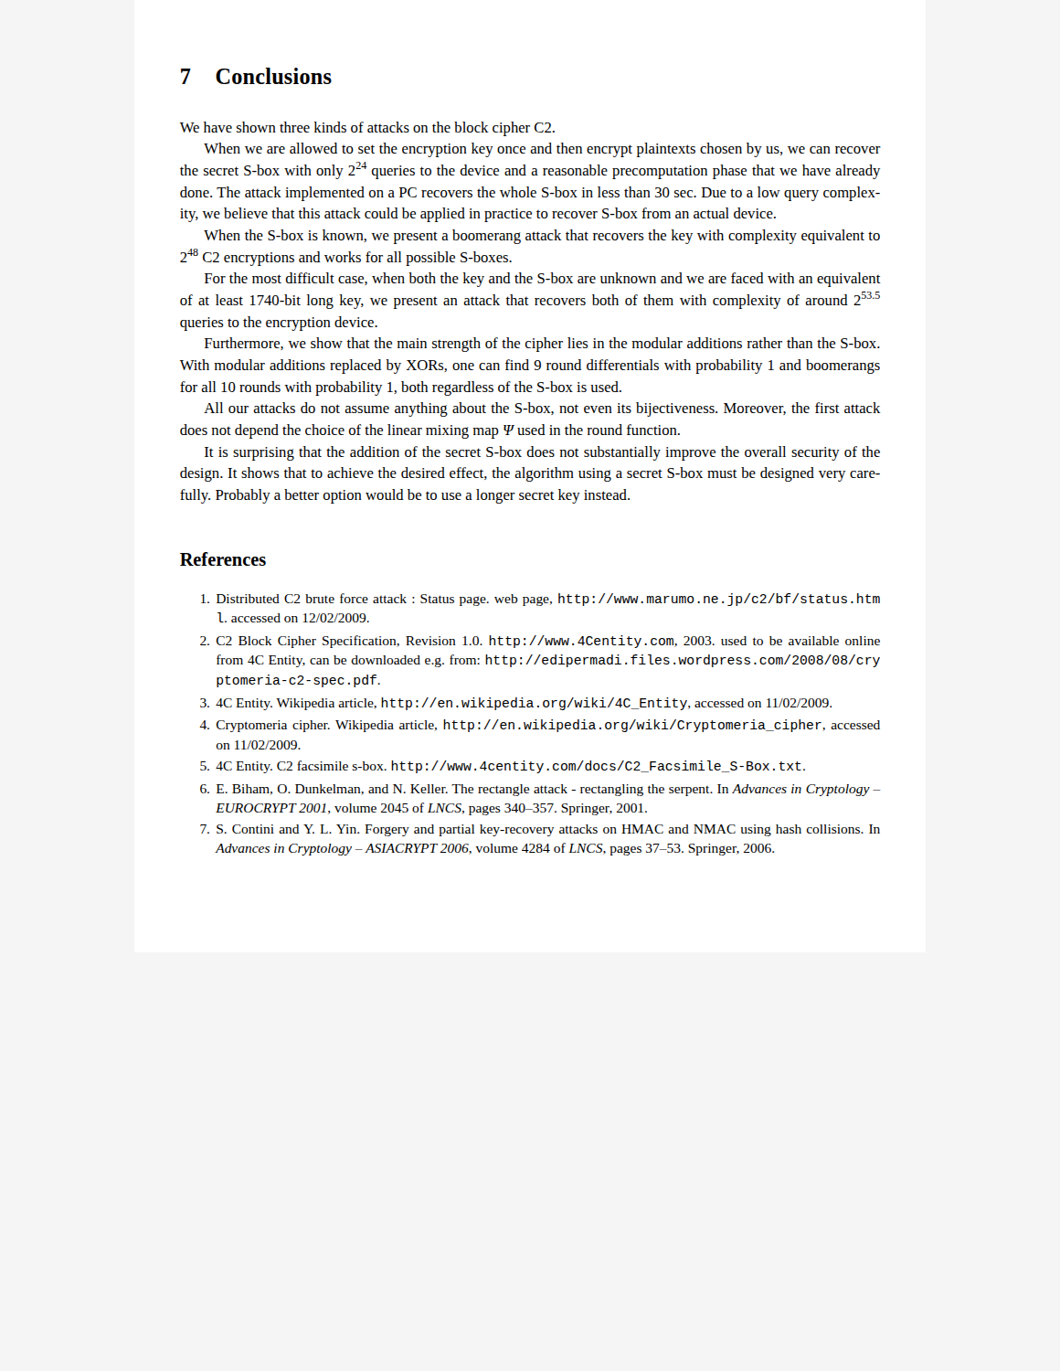7 Conclusions
We have shown three kinds of attacks on the block cipher C2.
When we are allowed to set the encryption key once and then encrypt plaintexts chosen by us, we can recover the secret S-box with only 224 queries to the device and a reasonable precomputation phase that we have already done. The attack implemented on a PC recovers the whole S-box in less than 30 sec. Due to a low query complexity, we believe that this attack could be applied in practice to recover S-box from an actual device.
When the S-box is known, we present a boomerang attack that recovers the key with complexity equivalent to 248 C2 encryptions and works for all possible S-boxes.
For the most difficult case, when both the key and the S-box are unknown and we are faced with an equivalent of at least 1740-bit long key, we present an attack that recovers both of them with complexity of around 253.5 queries to the encryption device.
Furthermore, we show that the main strength of the cipher lies in the modular additions rather than the S-box. With modular additions replaced by XORs, one can find 9 round differentials with probability 1 and boomerangs for all 10 rounds with probability 1, both regardless of the S-box is used.
All our attacks do not assume anything about the S-box, not even its bijectiveness. Moreover, the first attack does not depend the choice of the linear mixing map Ψ used in the round function.
It is surprising that the addition of the secret S-box does not substantially improve the overall security of the design. It shows that to achieve the desired effect, the algorithm using a secret S-box must be designed very carefully. Probably a better option would be to use a longer secret key instead.
References
Distributed C2 brute force attack : Status page. web page, http://www.marumo.ne.jp/c2/bf/status.html. accessed on 12/02/2009.
C2 Block Cipher Specification, Revision 1.0. http://www.4Centity.com, 2003. used to be available online from 4C Entity, can be downloaded e.g. from: http://edipermadi.files.wordpress.com/2008/08/cryptomeria-c2-spec.pdf.
4C Entity. Wikipedia article, http://en.wikipedia.org/wiki/4C_Entity, accessed on 11/02/2009.
Cryptomeria cipher. Wikipedia article, http://en.wikipedia.org/wiki/Cryptomeria_cipher, accessed on 11/02/2009.
4C Entity. C2 facsimile s-box. http://www.4centity.com/docs/C2_Facsimile_S-Box.txt.
E. Biham, O. Dunkelman, and N. Keller. The rectangle attack - rectangling the serpent. In Advances in Cryptology – EUROCRYPT 2001, volume 2045 of LNCS, pages 340–357. Springer, 2001.
S. Contini and Y. L. Yin. Forgery and partial key-recovery attacks on HMAC and NMAC using hash collisions. In Advances in Cryptology – ASIACRYPT 2006, volume 4284 of LNCS, pages 37–53. Springer, 2006.